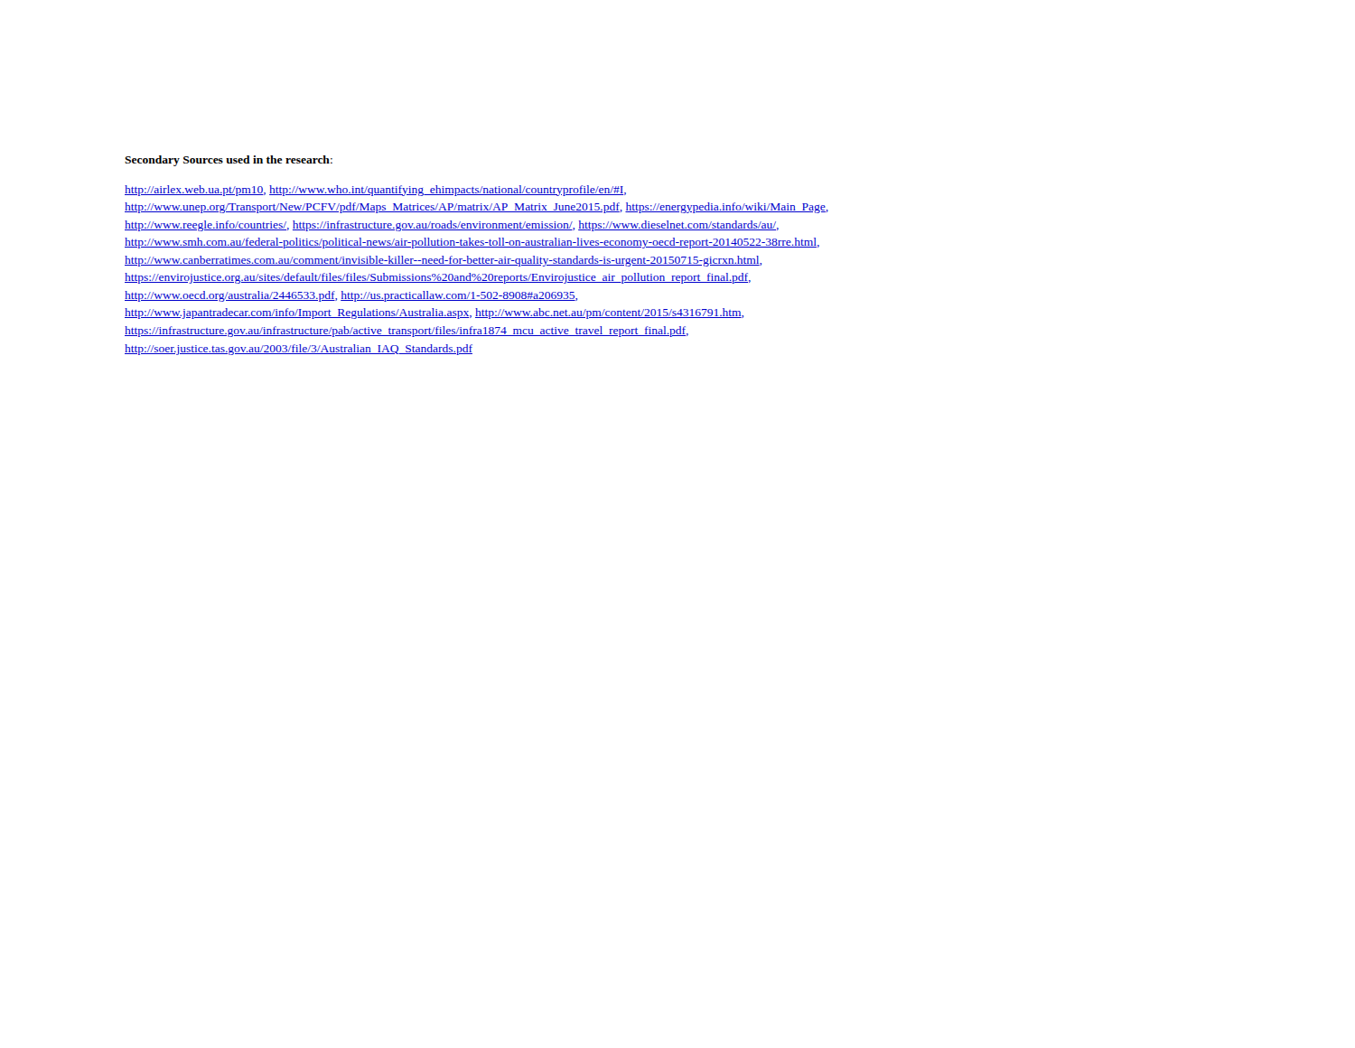Secondary Sources used in the research:
http://airlex.web.ua.pt/pm10, http://www.who.int/quantifying_ehimpacts/national/countryprofile/en/#I,
http://www.unep.org/Transport/New/PCFV/pdf/Maps_Matrices/AP/matrix/AP_Matrix_June2015.pdf, https://energypedia.info/wiki/Main_Page,
http://www.reegle.info/countries/, https://infrastructure.gov.au/roads/environment/emission/, https://www.dieselnet.com/standards/au/,
http://www.smh.com.au/federal-politics/political-news/air-pollution-takes-toll-on-australian-lives-economy-oecd-report-20140522-38rre.html,
http://www.canberratimes.com.au/comment/invisible-killer--need-for-better-air-quality-standards-is-urgent-20150715-gicrxn.html,
https://envirojustice.org.au/sites/default/files/files/Submissions%20and%20reports/Envirojustice_air_pollution_report_final.pdf,
http://www.oecd.org/australia/2446533.pdf, http://us.practicallaw.com/1-502-8908#a206935,
http://www.japantradecar.com/info/Import_Regulations/Australia.aspx, http://www.abc.net.au/pm/content/2015/s4316791.htm,
https://infrastructure.gov.au/infrastructure/pab/active_transport/files/infra1874_mcu_active_travel_report_final.pdf,
http://soer.justice.tas.gov.au/2003/file/3/Australian_IAQ_Standards.pdf